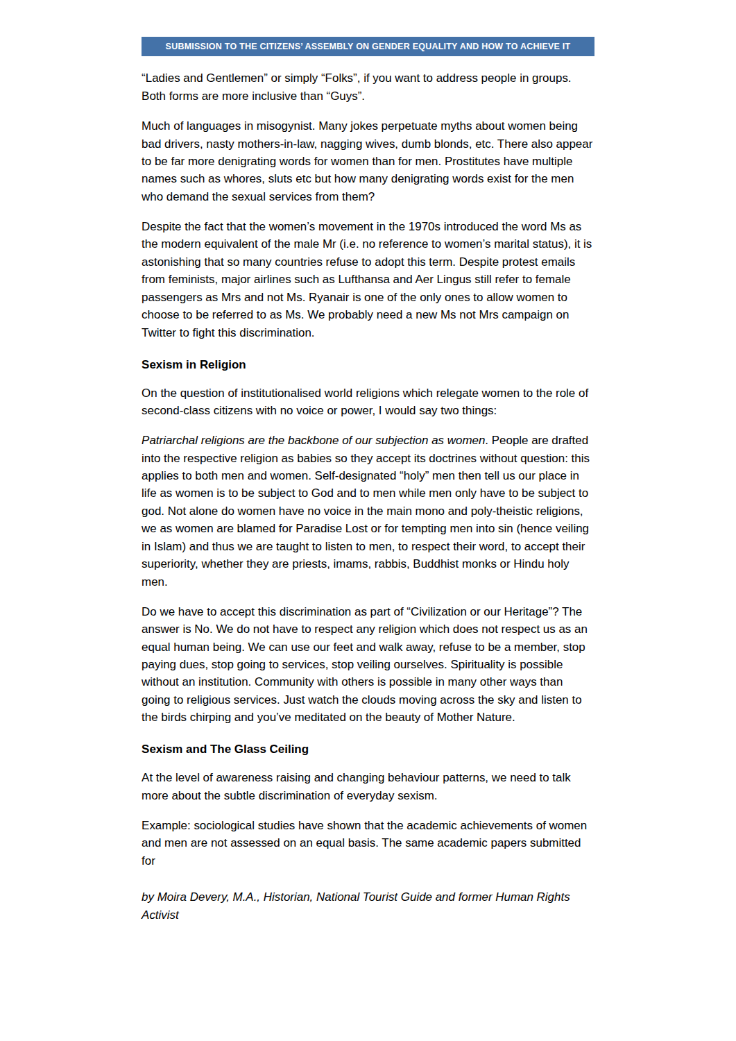SUBMISSION TO THE CITIZENS’ ASSEMBLY ON GENDER EQUALITY AND HOW TO ACHIEVE IT
“Ladies and Gentlemen” or simply “Folks”, if you want to address people in groups. Both forms are more inclusive than “Guys”.
Much of languages in misogynist. Many jokes perpetuate myths about women being bad drivers, nasty mothers-in-law, nagging wives, dumb blonds, etc. There also appear to be far more denigrating words for women than for men. Prostitutes have multiple names such as whores, sluts etc but how many denigrating words exist for the men who demand the sexual services from them?
Despite the fact that the women’s movement in the 1970s introduced the word Ms as the modern equivalent of the male Mr (i.e. no reference to women’s marital status), it is astonishing that so many countries refuse to adopt this term. Despite protest emails from feminists, major airlines such as Lufthansa and Aer Lingus still refer to female passengers as Mrs and not Ms. Ryanair is one of the only ones to allow women to choose to be referred to as Ms. We probably need a new Ms not Mrs campaign on Twitter to fight this discrimination.
Sexism in Religion
On the question of institutionalised world religions which relegate women to the role of second-class citizens with no voice or power, I would say two things:
Patriarchal religions are the backbone of our subjection as women. People are drafted into the respective religion as babies so they accept its doctrines without question: this applies to both men and women. Self-designated “holy” men then tell us our place in life as women is to be subject to God and to men while men only have to be subject to god. Not alone do women have no voice in the main mono and poly-theistic religions, we as women are blamed for Paradise Lost or for tempting men into sin (hence veiling in Islam) and thus we are taught to listen to men, to respect their word, to accept their superiority, whether they are priests, imams, rabbis, Buddhist monks or Hindu holy men.
Do we have to accept this discrimination as part of “Civilization or our Heritage”? The answer is No. We do not have to respect any religion which does not respect us as an equal human being. We can use our feet and walk away, refuse to be a member, stop paying dues, stop going to services, stop veiling ourselves. Spirituality is possible without an institution. Community with others is possible in many other ways than going to religious services. Just watch the clouds moving across the sky and listen to the birds chirping and you’ve meditated on the beauty of Mother Nature.
Sexism and The Glass Ceiling
At the level of awareness raising and changing behaviour patterns, we need to talk more about the subtle discrimination of everyday sexism.
Example: sociological studies have shown that the academic achievements of women and men are not assessed on an equal basis. The same academic papers submitted for
by Moira Devery, M.A., Historian, National Tourist Guide and former Human Rights Activist